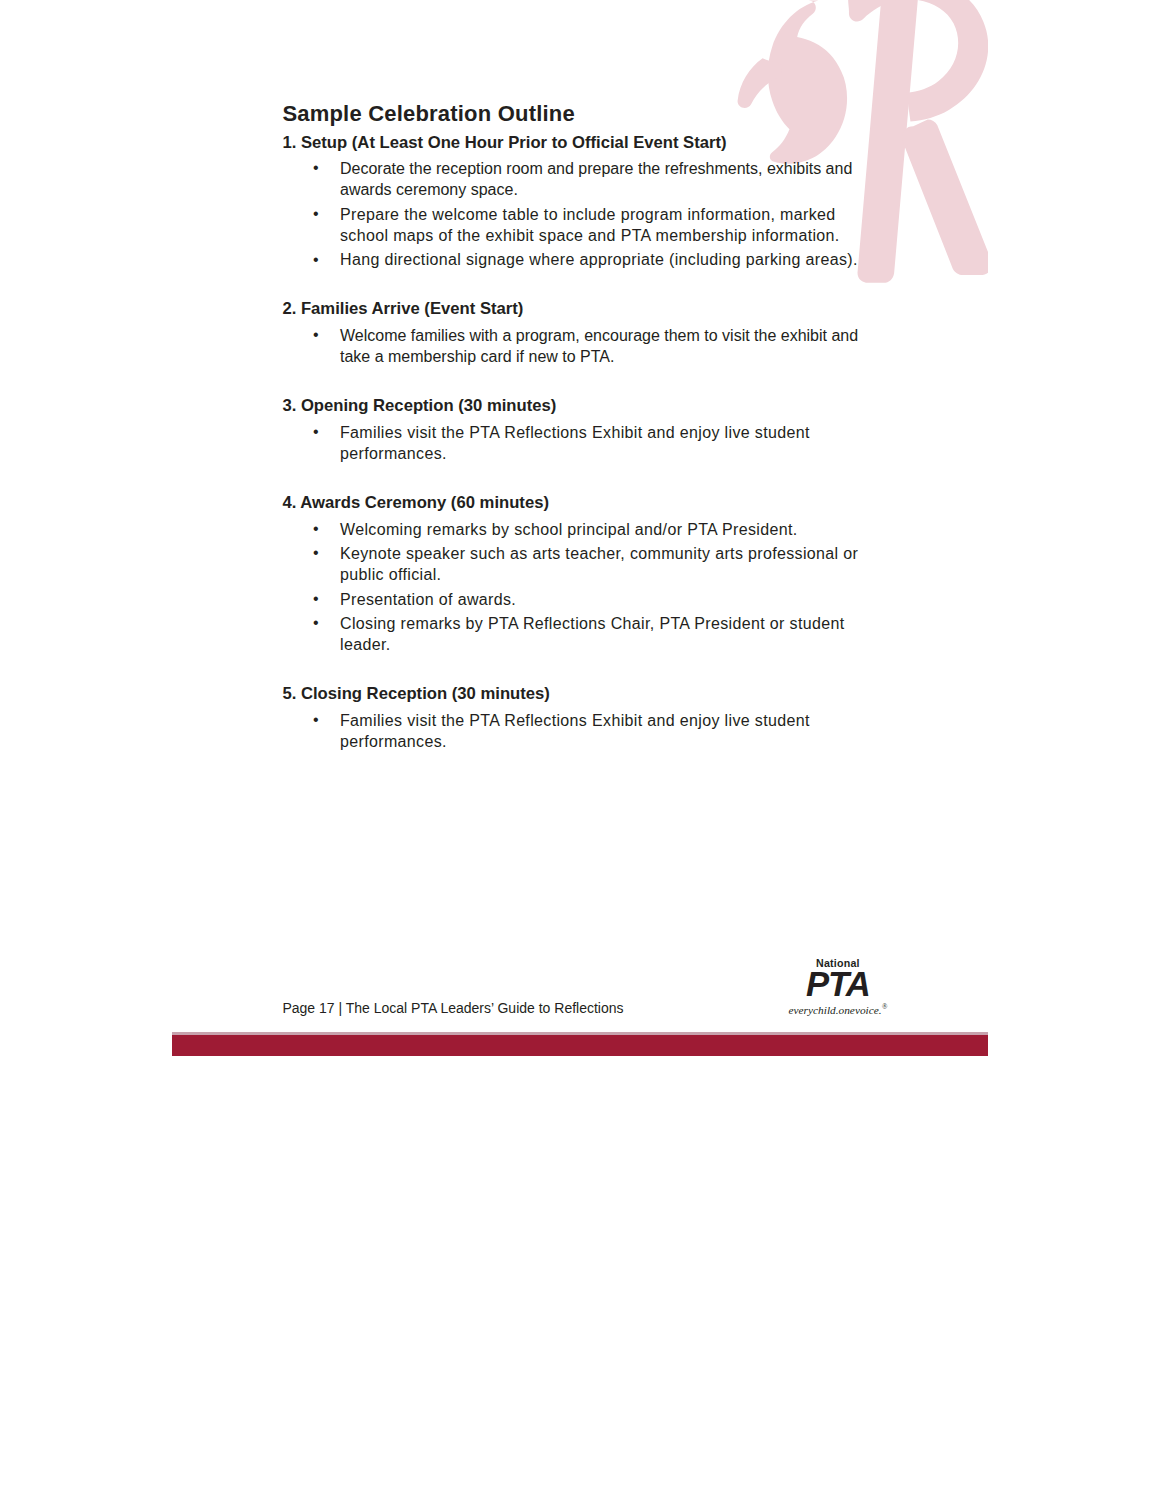Sample Celebration Outline
1. Setup (At Least One Hour Prior to Official Event Start)
Decorate the reception room and prepare the refreshments, exhibits and awards ceremony space.
Prepare the welcome table to include program information, marked school maps of the exhibit space and PTA membership information.
Hang directional signage where appropriate (including parking areas).
2. Families Arrive (Event Start)
Welcome families with a program, encourage them to visit the exhibit and take a membership card if new to PTA.
3. Opening Reception (30 minutes)
Families visit the PTA Reflections Exhibit and enjoy live student performances.
4. Awards Ceremony (60 minutes)
Welcoming remarks by school principal and/or PTA President.
Keynote speaker such as arts teacher, community arts professional or public official.
Presentation of awards.
Closing remarks by PTA Reflections Chair, PTA President or student leader.
5. Closing Reception (30 minutes)
Families visit the PTA Reflections Exhibit and enjoy live student performances.
Page 17 | The Local PTA Leaders’ Guide to Reflections
National PTA everychild.onevoice.®